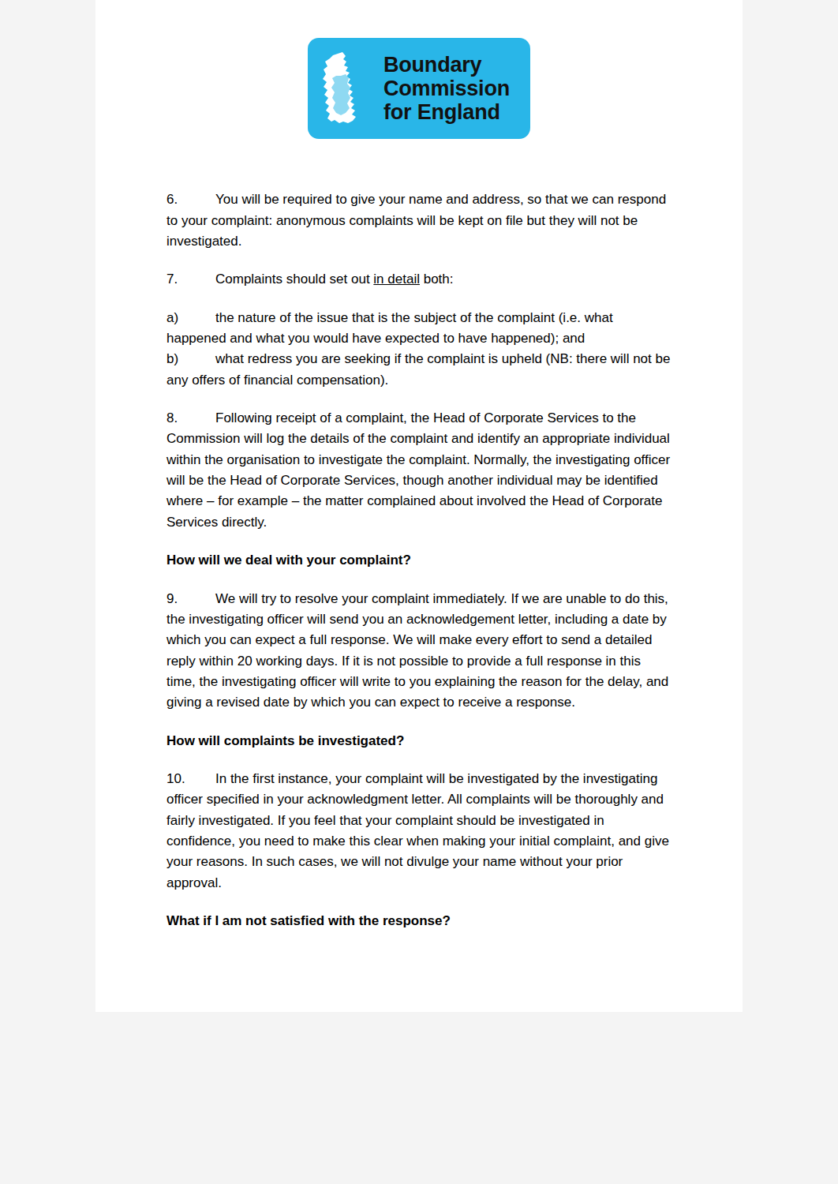Boundary
Commission
for England
6. You will be required to give your name and address, so that we can respond to your complaint: anonymous complaints will be kept on file but they will not be investigated.
7. Complaints should set out in detail both:
a) the nature of the issue that is the subject of the complaint (i.e. what happened and what you would have expected to have happened); and
b) what redress you are seeking if the complaint is upheld (NB: there will not be any offers of financial compensation).
8. Following receipt of a complaint, the Head of Corporate Services to the Commission will log the details of the complaint and identify an appropriate individual within the organisation to investigate the complaint. Normally, the investigating officer will be the Head of Corporate Services, though another individual may be identified where – for example – the matter complained about involved the Head of Corporate Services directly.
How will we deal with your complaint?
9. We will try to resolve your complaint immediately. If we are unable to do this, the investigating officer will send you an acknowledgement letter, including a date by which you can expect a full response. We will make every effort to send a detailed reply within 20 working days. If it is not possible to provide a full response in this time, the investigating officer will write to you explaining the reason for the delay, and giving a revised date by which you can expect to receive a response.
How will complaints be investigated?
10. In the first instance, your complaint will be investigated by the investigating officer specified in your acknowledgment letter. All complaints will be thoroughly and fairly investigated. If you feel that your complaint should be investigated in confidence, you need to make this clear when making your initial complaint, and give your reasons. In such cases, we will not divulge your name without your prior approval.
What if I am not satisfied with the response?